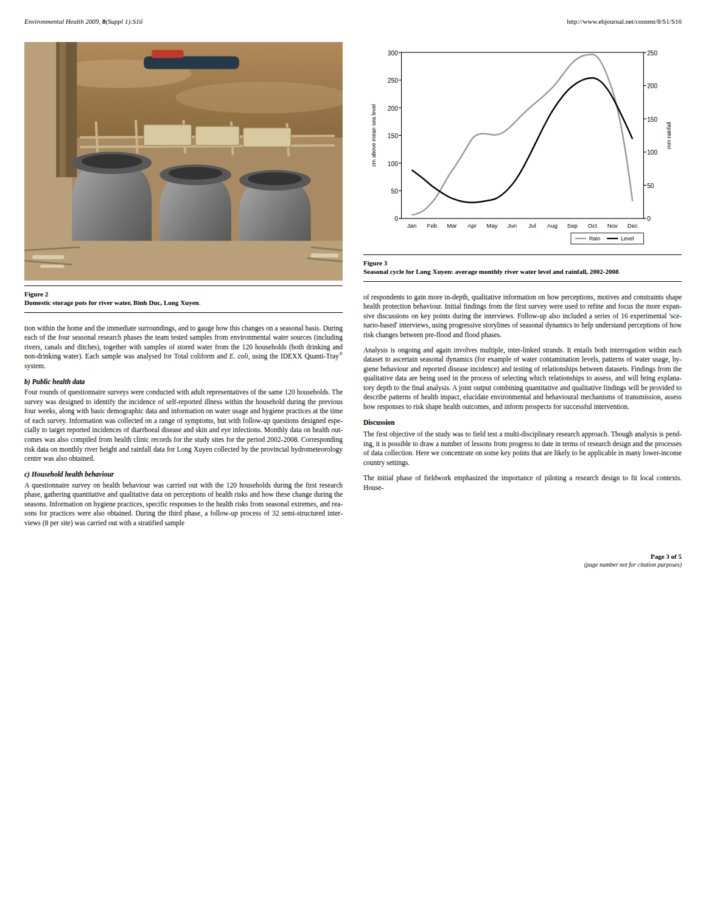Environmental Health 2009, 8(Suppl 1):S16
http://www.ehjournal.net/content/8/S1/S16
Figure 2 Domestic storage pots for river water, Binh Duc, Long Xuyen.
tion within the home and the immediate surroundings, and to gauge how this changes on a seasonal basis. During each of the four seasonal research phases the team tested samples from environmental water sources (including rivers, canals and ditches), together with samples of stored water from the 120 households (both drinking and non-drinking water). Each sample was analysed for Total coliform and E. coli, using the IDEXX Quanti-Tray® system.
b) Public health data
Four rounds of questionnaire surveys were conducted with adult representatives of the same 120 households. The survey was designed to identify the incidence of self-reported illness within the household during the previous four weeks, along with basic demographic data and information on water usage and hygiene practices at the time of each survey. Information was collected on a range of symptoms, but with follow-up questions designed especially to target reported incidences of diarrhoeal disease and skin and eye infections. Monthly data on health outcomes was also compiled from health clinic records for the study sites for the period 2002-2008. Corresponding risk data on monthly river height and rainfall data for Long Xuyen collected by the provincial hydrometeorology centre was also obtained.
c) Household health behaviour
A questionnaire survey on health behaviour was carried out with the 120 households during the first research phase, gathering quantitative and qualitative data on perceptions of health risks and how these change during the seasons. Information on hygiene practices, specific responses to the health risks from seasonal extremes, and reasons for practices were also obtained. During the third phase, a follow-up process of 32 semi-structured interviews (8 per site) was carried out with a stratified sample
300 250 200 150 100 50 0 250 200 150 100 50 0 cm above mean sea level mm rainfall Jan Feb Mar Apr May Jun Jul Aug Sep Oct Nov Dec Rain Level
Figure 3 Seasonal cycle for Long Xuyen: average monthly river water level and rainfall, 2002-2008.
of respondents to gain more in-depth, qualitative information on how perceptions, motives and constraints shape health protection behaviour. Initial findings from the first survey were used to refine and focus the more expansive discussions on key points during the interviews. Follow-up also included a series of 16 experimental 'scenario-based' interviews, using progressive storylines of seasonal dynamics to help understand perceptions of how risk changes between pre-flood and flood phases.
Analysis is ongoing and again involves multiple, inter-linked strands. It entails both interrogation within each dataset to ascertain seasonal dynamics (for example of water contamination levels, patterns of water usage, hygiene behaviour and reported disease incidence) and testing of relationships between datasets. Findings from the qualitative data are being used in the process of selecting which relationships to assess, and will bring explanatory depth to the final analysis. A joint output combining quantitative and qualitative findings will be provided to describe patterns of health impact, elucidate environmental and behavioural mechanisms of transmission, assess how responses to risk shape health outcomes, and inform prospects for successful intervention.
Discussion
The first objective of the study was to field test a multi-disciplinary research approach. Though analysis is pending, it is possible to draw a number of lessons from progress to date in terms of research design and the processes of data collection. Here we concentrate on some key points that are likely to be applicable in many lower-income country settings.
The initial phase of fieldwork emphasized the importance of piloting a research design to fit local contexts. House-
Page 3 of 5
(page number not for citation purposes)